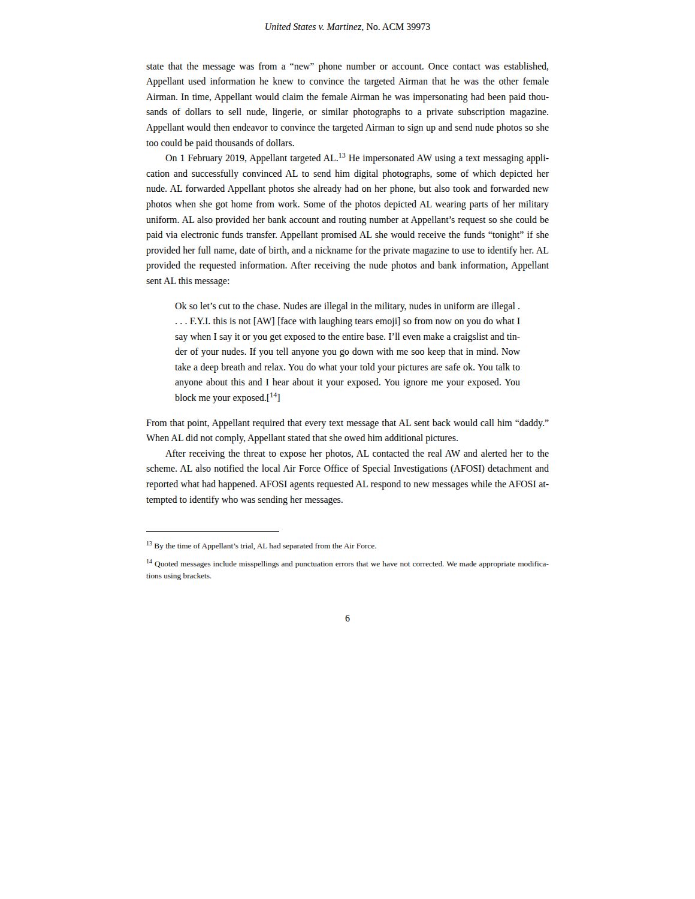United States v. Martinez, No. ACM 39973
state that the message was from a “new” phone number or account. Once contact was established, Appellant used information he knew to convince the targeted Airman that he was the other female Airman. In time, Appellant would claim the female Airman he was impersonating had been paid thousands of dollars to sell nude, lingerie, or similar photographs to a private subscription magazine. Appellant would then endeavor to convince the targeted Airman to sign up and send nude photos so she too could be paid thousands of dollars.
On 1 February 2019, Appellant targeted AL.13 He impersonated AW using a text messaging application and successfully convinced AL to send him digital photographs, some of which depicted her nude. AL forwarded Appellant photos she already had on her phone, but also took and forwarded new photos when she got home from work. Some of the photos depicted AL wearing parts of her military uniform. AL also provided her bank account and routing number at Appellant’s request so she could be paid via electronic funds transfer. Appellant promised AL she would receive the funds “tonight” if she provided her full name, date of birth, and a nickname for the private magazine to use to identify her. AL provided the requested information. After receiving the nude photos and bank information, Appellant sent AL this message:
Ok so let’s cut to the chase. Nudes are illegal in the military, nudes in uniform are illegal . . . . F.Y.I. this is not [AW] [face with laughing tears emoji] so from now on you do what I say when I say it or you get exposed to the entire base. I’ll even make a craigslist and tinder of your nudes. If you tell anyone you go down with me soo keep that in mind. Now take a deep breath and relax. You do what your told your pictures are safe ok. You talk to anyone about this and I hear about it your exposed. You ignore me your exposed. You block me your exposed.[14]
From that point, Appellant required that every text message that AL sent back would call him “daddy.” When AL did not comply, Appellant stated that she owed him additional pictures.
After receiving the threat to expose her photos, AL contacted the real AW and alerted her to the scheme. AL also notified the local Air Force Office of Special Investigations (AFOSI) detachment and reported what had happened. AFOSI agents requested AL respond to new messages while the AFOSI attempted to identify who was sending her messages.
13 By the time of Appellant’s trial, AL had separated from the Air Force.
14 Quoted messages include misspellings and punctuation errors that we have not corrected. We made appropriate modifications using brackets.
6